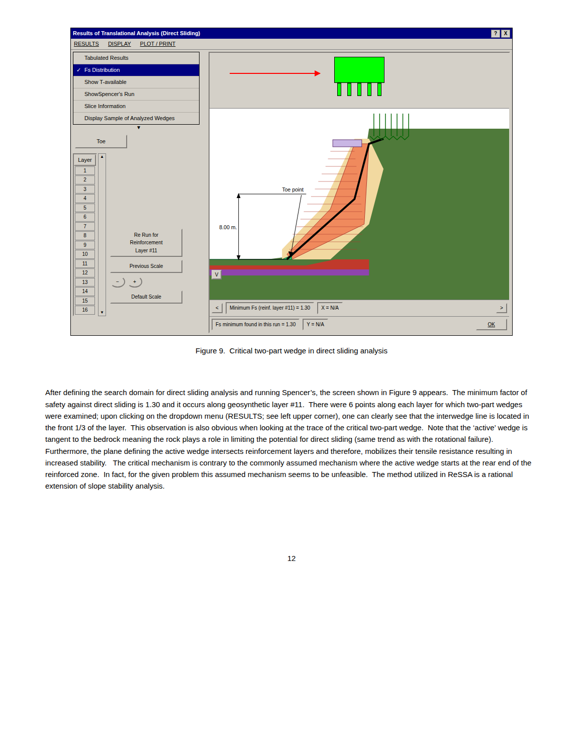Results of Translational Analysis (Direct Sliding) ?X
RESULTS DISPLAY PLOT / PRINT
Tabulated Results
Fs Distribution
Show T-available
ShowSpencer's Run
Slice Information
Display Sample of Analyzed Wedges
▼
Toe
Layer
1
2
3
4
5
6
7
8
9
10
11
12
13
14
15
16
▲ ▼
Re Run for
Reinforcement
Layer #11
Previous Scale
−
+
Default Scale
8.00 m. Toe point
V
<
Minimum Fs (reinf. layer #11) = 1.30
X = N/A
>
Fs minimum found in this run = 1.30
Y = N/A
OK
Figure 9. Critical two-part wedge in direct sliding analysis
After defining the search domain for direct sliding analysis and running Spencer’s, the screen shown in Figure 9 appears. The minimum factor of safety against direct sliding is 1.30 and it occurs along geosynthetic layer #11. There were 6 points along each layer for which two-part wedges were examined; upon clicking on the dropdown menu (RESULTS; see left upper corner), one can clearly see that the interwedge line is located in the front 1/3 of the layer. This observation is also obvious when looking at the trace of the critical two-part wedge. Note that the ‘active’ wedge is tangent to the bedrock meaning the rock plays a role in limiting the potential for direct sliding (same trend as with the rotational failure). Furthermore, the plane defining the active wedge intersects reinforcement layers and therefore, mobilizes their tensile resistance resulting in increased stability. The critical mechanism is contrary to the commonly assumed mechanism where the active wedge starts at the rear end of the reinforced zone. In fact, for the given problem this assumed mechanism seems to be unfeasible. The method utilized in ReSSA is a rational extension of slope stability analysis.
12